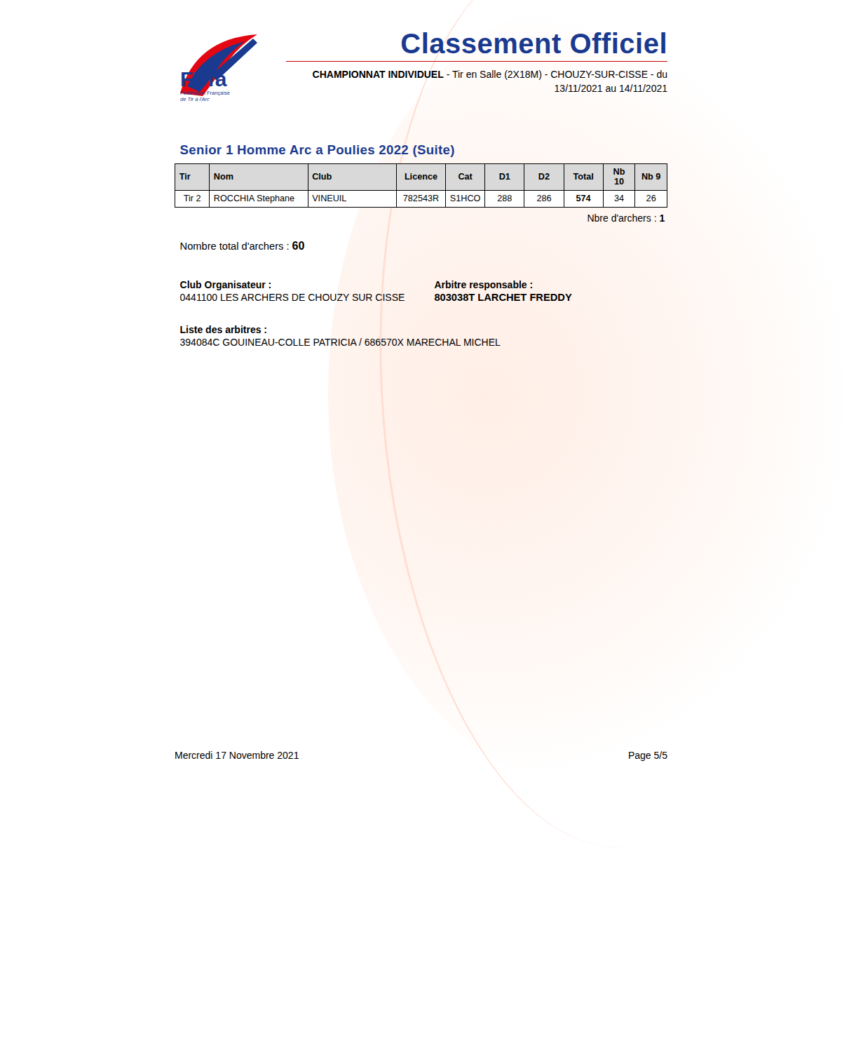FFTa Fédération Française de Tir à l'Arc
Classement Officiel
CHAMPIONNAT INDIVIDUEL - Tir en Salle (2X18M) - CHOUZY-SUR-CISSE - du 13/11/2021 au 14/11/2021
Senior 1 Homme Arc a Poulies 2022 (Suite)
| Tir | Nom | Club | Licence | Cat | D1 | D2 | Total | Nb 10 | Nb 9 |
| --- | --- | --- | --- | --- | --- | --- | --- | --- | --- |
| Tir 2 | ROCCHIA Stephane | VINEUIL | 782543R | S1HCO | 288 | 286 | 574 | 34 | 26 |
Nbre d'archers : 1
Nombre total d'archers : 60
Club Organisateur :
0441100 LES ARCHERS DE CHOUZY SUR CISSE
Arbitre responsable :
803038T LARCHET FREDDY
Liste des arbitres :
394084C GOUINEAU-COLLE PATRICIA / 686570X MARECHAL MICHEL
Mercredi 17 Novembre 2021 Page 5/5